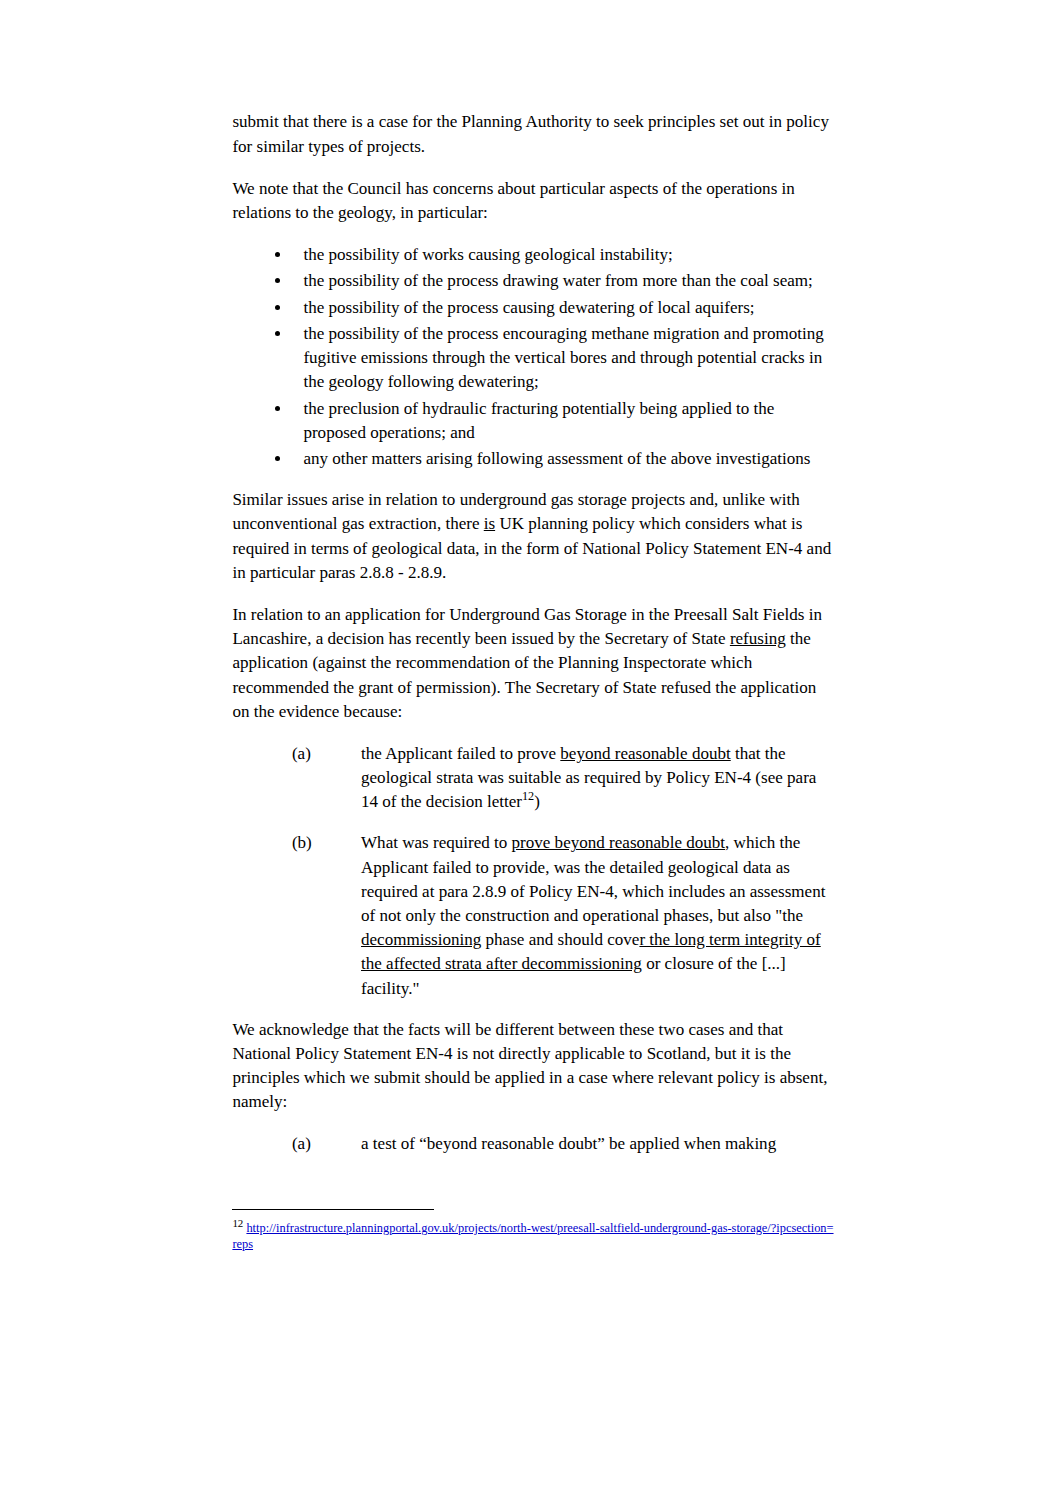submit that there is a case for the Planning Authority to seek principles set out in policy for similar types of projects.
We note that the Council has concerns about particular aspects of the operations in relations to the geology, in particular:
the possibility of works causing geological instability;
the possibility of the process drawing water from more than the coal seam;
the possibility of the process causing dewatering of local aquifers;
the possibility of the process encouraging methane migration and promoting fugitive emissions through the vertical bores and through potential cracks in the geology following dewatering;
the preclusion of hydraulic fracturing potentially being applied to the proposed operations; and
any other matters arising following assessment of the above investigations
Similar issues arise in relation to underground gas storage projects and, unlike with unconventional gas extraction, there is UK planning policy which considers what is required in terms of geological data, in the form of National Policy Statement EN-4 and in particular paras 2.8.8 - 2.8.9.
In relation to an application for Underground Gas Storage in the Preesall Salt Fields in Lancashire, a decision has recently been issued by the Secretary of State refusing the application (against the recommendation of the Planning Inspectorate which recommended the grant of permission). The Secretary of State refused the application on the evidence because:
(a)
the Applicant failed to prove beyond reasonable doubt that the geological strata was suitable as required by Policy EN-4 (see para 14 of the decision letter12)
(b)
What was required to prove beyond reasonable doubt, which the Applicant failed to provide, was the detailed geological data as required at para 2.8.9 of Policy EN-4, which includes an assessment of not only the construction and operational phases, but also "the decommissioning phase and should cover the long term integrity of the affected strata after decommissioning or closure of the [...] facility."
We acknowledge that the facts will be different between these two cases and that National Policy Statement EN-4 is not directly applicable to Scotland, but it is the principles which we submit should be applied in a case where relevant policy is absent, namely:
(a)
a test of “beyond reasonable doubt” be applied when making
12 http://infrastructure.planningportal.gov.uk/projects/north-west/preesall-saltfield-underground-gas-storage/?ipcsection=reps